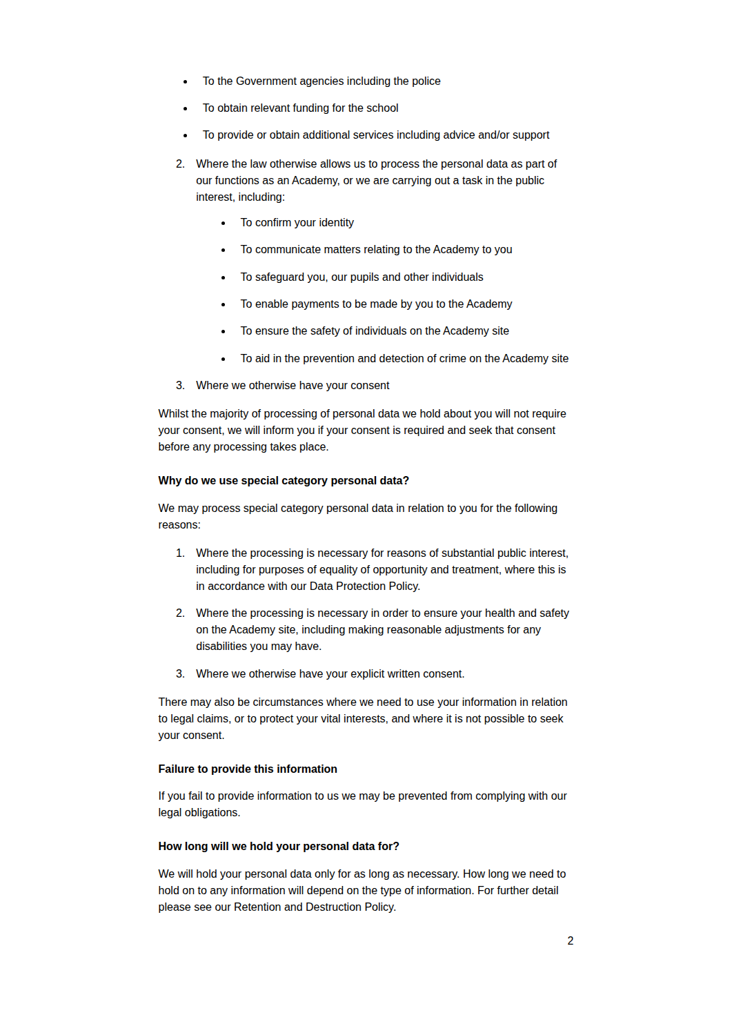To the Government agencies including the police
To obtain relevant funding for the school
To provide or obtain additional services including advice and/or support
Where the law otherwise allows us to process the personal data as part of our functions as an Academy, or we are carrying out a task in the public interest, including:
To confirm your identity
To communicate matters relating to the Academy to you
To safeguard you, our pupils and other individuals
To enable payments to be made by you to the Academy
To ensure the safety of individuals on the Academy site
To aid in the prevention and detection of crime on the Academy site
Where we otherwise have your consent
Whilst the majority of processing of personal data we hold about you will not require your consent, we will inform you if your consent is required and seek that consent before any processing takes place.
Why do we use special category personal data?
We may process special category personal data in relation to you for the following reasons:
Where the processing is necessary for reasons of substantial public interest, including for purposes of equality of opportunity and treatment, where this is in accordance with our Data Protection Policy.
Where the processing is necessary in order to ensure your health and safety on the Academy site, including making reasonable adjustments for any disabilities you may have.
Where we otherwise have your explicit written consent.
There may also be circumstances where we need to use your information in relation to legal claims, or to protect your vital interests, and where it is not possible to seek your consent.
Failure to provide this information
If you fail to provide information to us we may be prevented from complying with our legal obligations.
How long will we hold your personal data for?
We will hold your personal data only for as long as necessary. How long we need to hold on to any information will depend on the type of information. For further detail please see our Retention and Destruction Policy.
2